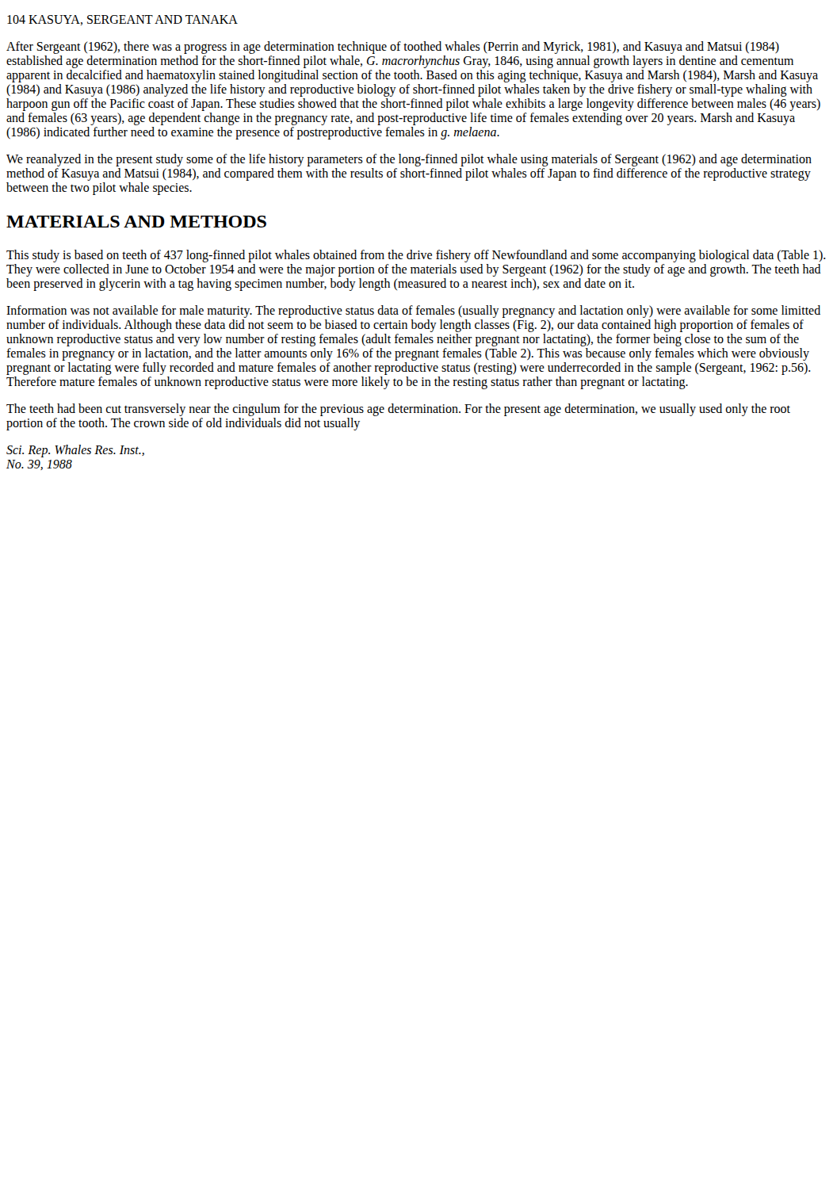104 KASUYA, SERGEANT AND TANAKA
After Sergeant (1962), there was a progress in age determination technique of toothed whales (Perrin and Myrick, 1981), and Kasuya and Matsui (1984) established age determination method for the short-finned pilot whale, G. macrorhynchus Gray, 1846, using annual growth layers in dentine and cementum apparent in decalcified and haematoxylin stained longitudinal section of the tooth. Based on this aging technique, Kasuya and Marsh (1984), Marsh and Kasuya (1984) and Kasuya (1986) analyzed the life history and reproductive biology of short-finned pilot whales taken by the drive fishery or small-type whaling with harpoon gun off the Pacific coast of Japan. These studies showed that the short-finned pilot whale exhibits a large longevity difference between males (46 years) and females (63 years), age dependent change in the pregnancy rate, and post-reproductive life time of females extending over 20 years. Marsh and Kasuya (1986) indicated further need to examine the presence of postreproductive females in g. melaena.
We reanalyzed in the present study some of the life history parameters of the long-finned pilot whale using materials of Sergeant (1962) and age determination method of Kasuya and Matsui (1984), and compared them with the results of short-finned pilot whales off Japan to find difference of the reproductive strategy between the two pilot whale species.
MATERIALS AND METHODS
This study is based on teeth of 437 long-finned pilot whales obtained from the drive fishery off Newfoundland and some accompanying biological data (Table 1). They were collected in June to October 1954 and were the major portion of the materials used by Sergeant (1962) for the study of age and growth. The teeth had been preserved in glycerin with a tag having specimen number, body length (measured to a nearest inch), sex and date on it.
Information was not available for male maturity. The reproductive status data of females (usually pregnancy and lactation only) were available for some limitted number of individuals. Although these data did not seem to be biased to certain body length classes (Fig. 2), our data contained high proportion of females of unknown reproductive status and very low number of resting females (adult females neither pregnant nor lactating), the former being close to the sum of the females in pregnancy or in lactation, and the latter amounts only 16% of the pregnant females (Table 2). This was because only females which were obviously pregnant or lactating were fully recorded and mature females of another reproductive status (resting) were underrecorded in the sample (Sergeant, 1962: p.56). Therefore mature females of unknown reproductive status were more likely to be in the resting status rather than pregnant or lactating.
The teeth had been cut transversely near the cingulum for the previous age determination. For the present age determination, we usually used only the root portion of the tooth. The crown side of old individuals did not usually
Sci. Rep. Whales Res. Inst.,
No. 39, 1988